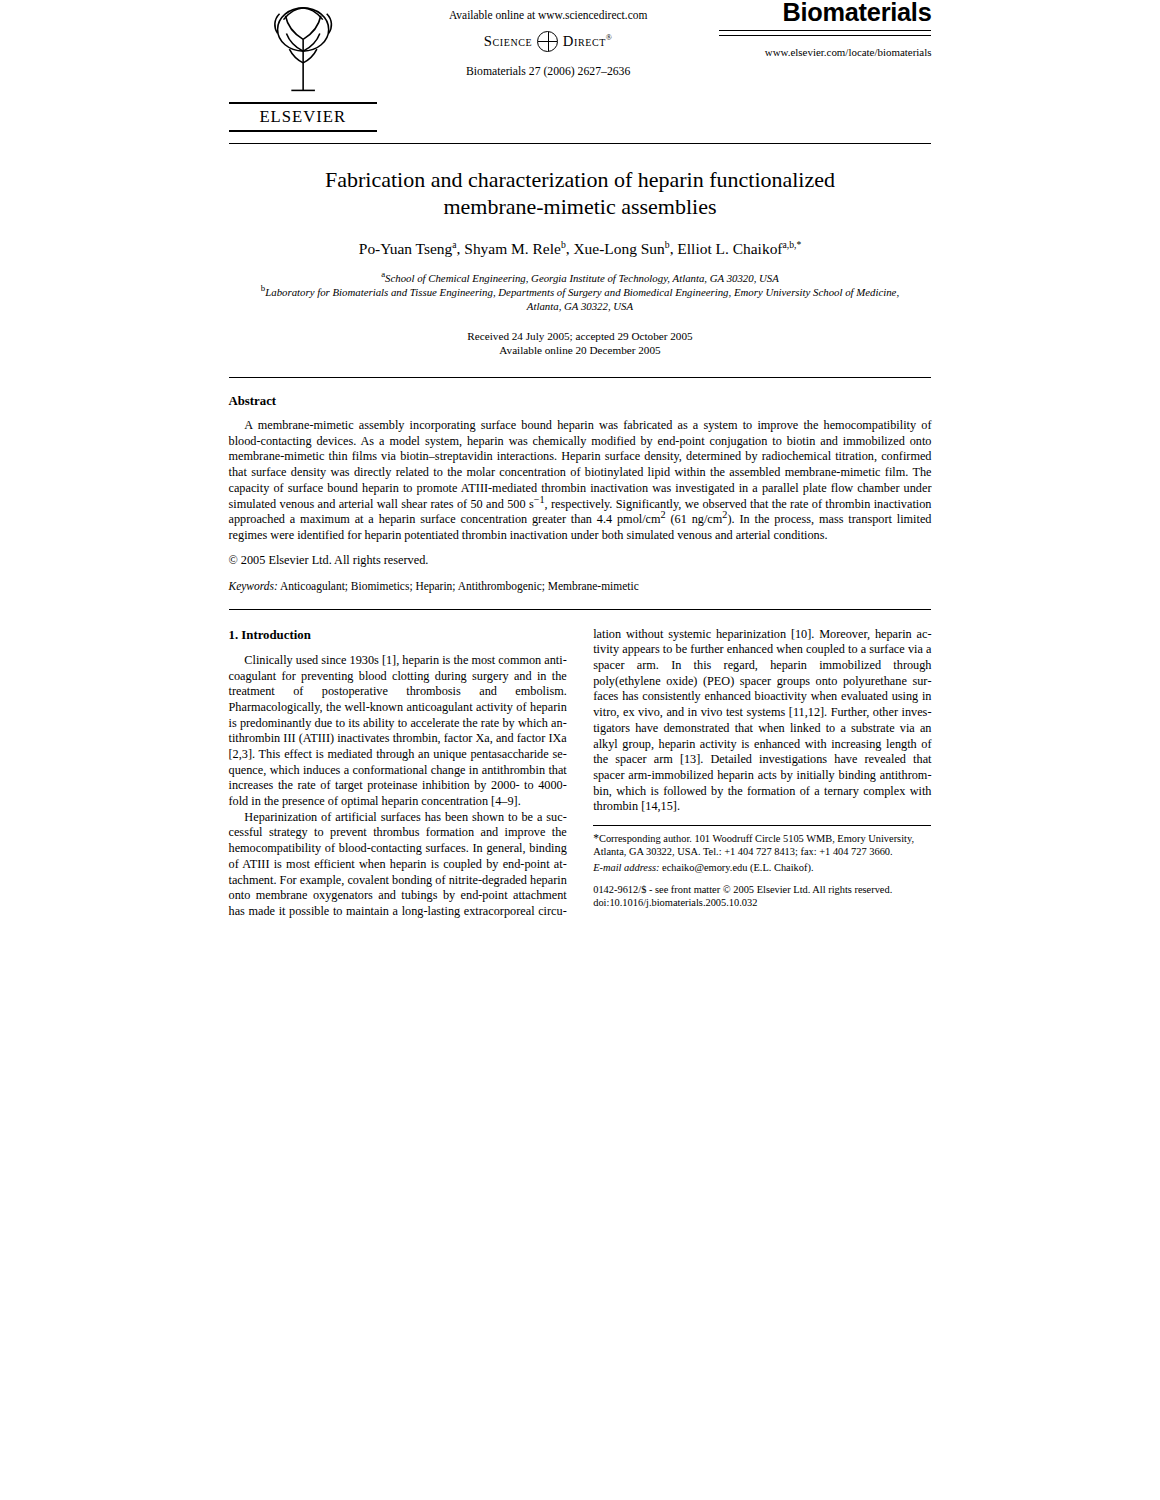ELSEVIER
Available online at www.sciencedirect.com
Science Direct®
Biomaterials 27 (2006) 2627–2636
Biomaterials
www.elsevier.com/locate/biomaterials
Fabrication and characterization of heparin functionalized
membrane-mimetic assemblies
Po-Yuan Tsenga, Shyam M. Releb, Xue-Long Sunb, Elliot L. Chaikofa,b,*
aSchool of Chemical Engineering, Georgia Institute of Technology, Atlanta, GA 30320, USA
bLaboratory for Biomaterials and Tissue Engineering, Departments of Surgery and Biomedical Engineering, Emory University School of Medicine,
Atlanta, GA 30322, USA
Received 24 July 2005; accepted 29 October 2005
Available online 20 December 2005
Abstract
A membrane-mimetic assembly incorporating surface bound heparin was fabricated as a system to improve the hemocompatibility of blood-contacting devices. As a model system, heparin was chemically modified by end-point conjugation to biotin and immobilized onto membrane-mimetic thin films via biotin–streptavidin interactions. Heparin surface density, determined by radiochemical titration, confirmed that surface density was directly related to the molar concentration of biotinylated lipid within the assembled membrane-mimetic film. The capacity of surface bound heparin to promote ATIII-mediated thrombin inactivation was investigated in a parallel plate flow chamber under simulated venous and arterial wall shear rates of 50 and 500 s−1, respectively. Significantly, we observed that the rate of thrombin inactivation approached a maximum at a heparin surface concentration greater than 4.4 pmol/cm2 (61 ng/cm2). In the process, mass transport limited regimes were identified for heparin potentiated thrombin inactivation under both simulated venous and arterial conditions.
© 2005 Elsevier Ltd. All rights reserved.
Keywords: Anticoagulant; Biomimetics; Heparin; Antithrombogenic; Membrane-mimetic
1. Introduction
Clinically used since 1930s [1], heparin is the most common anticoagulant for preventing blood clotting during surgery and in the treatment of postoperative thrombosis and embolism. Pharmacologically, the well-known anticoagulant activity of heparin is predominantly due to its ability to accelerate the rate by which antithrombin III (ATIII) inactivates thrombin, factor Xa, and factor IXa [2,3]. This effect is mediated through an unique pentasaccharide sequence, which induces a conformational change in antithrombin that increases the rate of target proteinase inhibition by 2000- to 4000-fold in the presence of optimal heparin concentration [4–9].
Heparinization of artificial surfaces has been shown to be a successful strategy to prevent thrombus formation and improve the hemocompatibility of blood-contacting surfaces. In general, binding of ATIII is most efficient when heparin is coupled by end-point attachment. For example, covalent bonding of nitrite-degraded heparin onto membrane oxygenators and tubings by end-point attachment has made it possible to maintain a long-lasting extracorporeal circulation without systemic heparinization [10]. Moreover, heparin activity appears to be further enhanced when coupled to a surface via a spacer arm. In this regard, heparin immobilized through poly(ethylene oxide) (PEO) spacer groups onto polyurethane surfaces has consistently enhanced bioactivity when evaluated using in vitro, ex vivo, and in vivo test systems [11,12]. Further, other investigators have demonstrated that when linked to a substrate via an alkyl group, heparin activity is enhanced with increasing length of the spacer arm [13]. Detailed investigations have revealed that spacer arm-immobilized heparin acts by initially binding antithrombin, which is followed by the formation of a ternary complex with thrombin [14,15].
*Corresponding author. 101 Woodruff Circle 5105 WMB, Emory University, Atlanta, GA 30322, USA. Tel.: +1 404 727 8413; fax: +1 404 727 3660.
E-mail address: echaiko@emory.edu (E.L. Chaikof).
0142-9612/$ - see front matter © 2005 Elsevier Ltd. All rights reserved.
doi:10.1016/j.biomaterials.2005.10.032